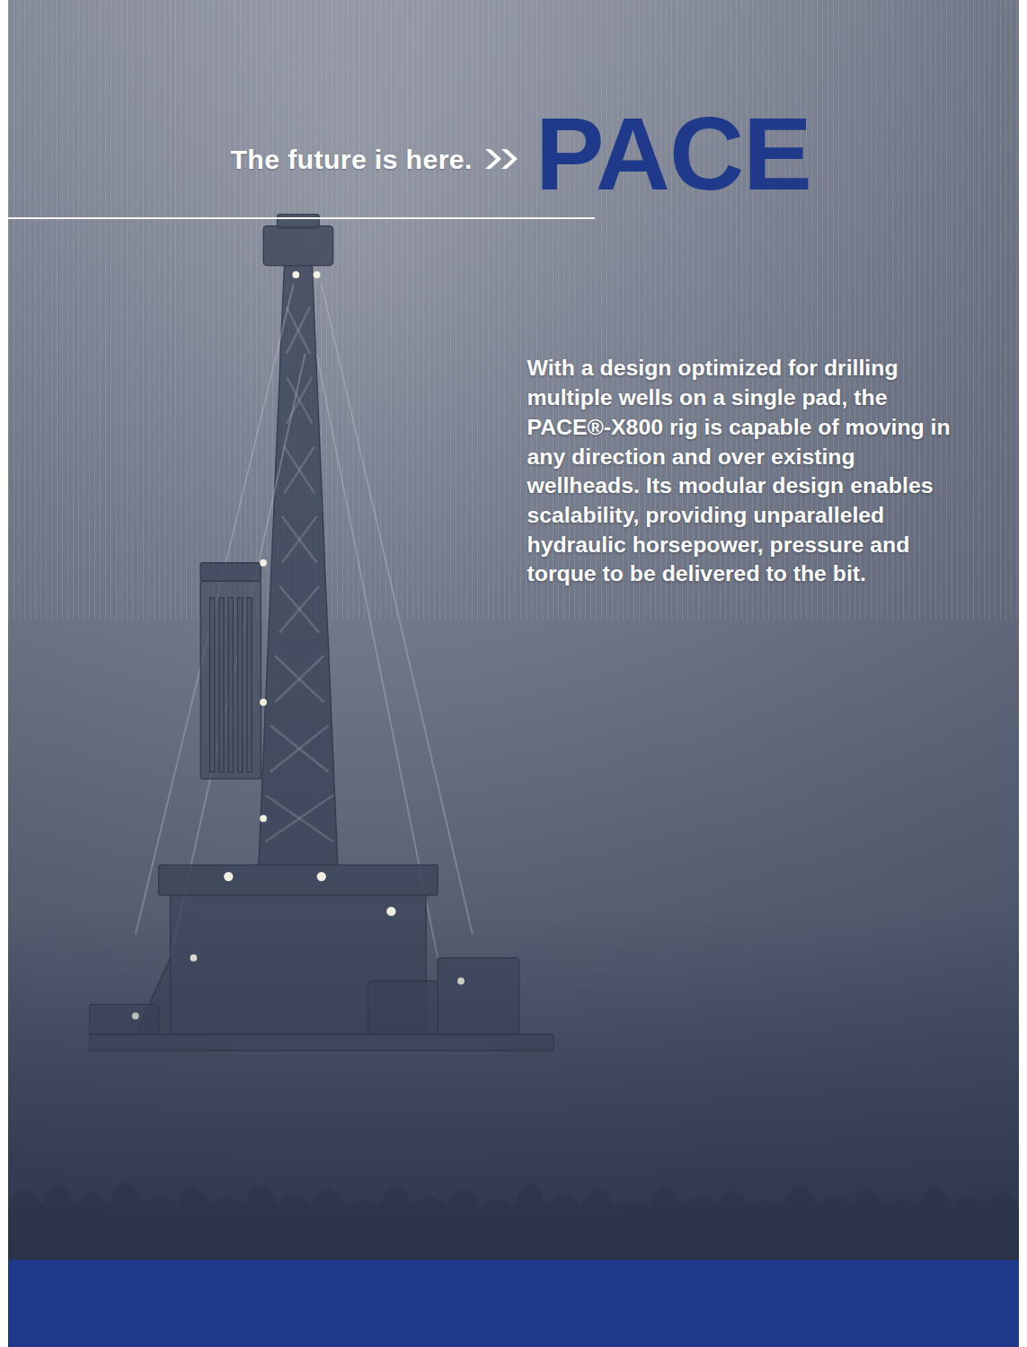The future is here.
PACE
With a design optimized for drilling multiple wells on a single pad, the PACE®-X800 rig is capable of moving in any direction and over existing wellheads. Its modular design enables scalability, providing unparalleled hydraulic horsepower, pressure and torque to be delivered to the bit.